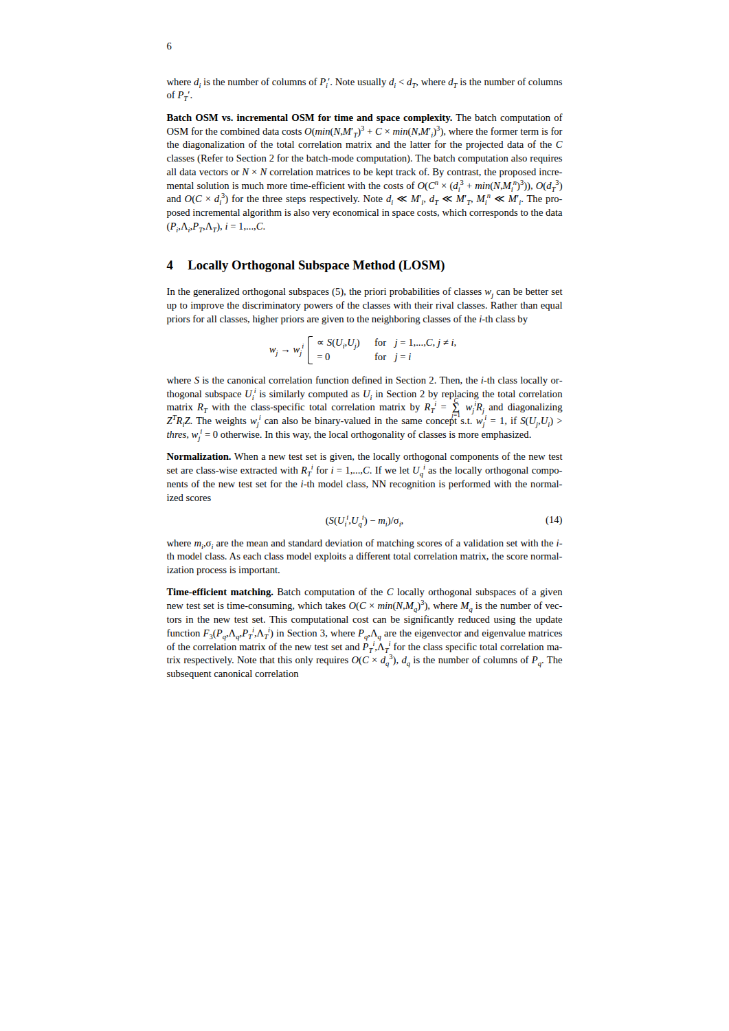6
where di is the number of columns of Pi′. Note usually di < dT, where dT is the number of columns of PT′.
Batch OSM vs. incremental OSM for time and space complexity. The batch computation of OSM for the combined data costs O(min(N,M′T)3 + C × min(N,M′i)3), where the former term is for the diagonalization of the total correlation matrix and the latter for the projected data of the C classes (Refer to Section 2 for the batch-mode computation). The batch computation also requires all data vectors or N × N correlation matrices to be kept track of. By contrast, the proposed incremental solution is much more time-efficient with the costs of O(Cn × (di3 + min(N,Min)3)), O(dT3) and O(C × di3) for the three steps respectively. Note di ≪ M′i, dT ≪ M′T, Min ≪ M′i. The proposed incremental algorithm is also very economical in space costs, which corresponds to the data (Pi,Λi,PT,ΛT), i = 1,...,C.
4 Locally Orthogonal Subspace Method (LOSM)
In the generalized orthogonal subspaces (5), the priori probabilities of classes wj can be better set up to improve the discriminatory powers of the classes with their rival classes. Rather than equal priors for all classes, higher priors are given to the neighboring classes of the i-th class by
wj → wji
| ∝ S ( U i , U j ) | for | j = 1,..., C , j ≠ i , |
| = 0 | for | j = i |
where S is the canonical correlation function defined in Section 2. Then, the i-th class locally orthogonal subspace Uii is similarly computed as Ui in Section 2 by replacing the total correlation matrix RT with the class-specific total correlation matrix by RTi = ΣCj=1 wjiRj and diagonalizing ZTRiZ. The weights wji can also be binary-valued in the same concept s.t. wji = 1, if S(Uj,Ui) > thres, wji = 0 otherwise. In this way, the local orthogonality of classes is more emphasized.
Normalization. When a new test set is given, the locally orthogonal components of the new test set are class-wise extracted with RTi for i = 1,...,C. If we let Uqi as the locally orthogonal components of the new test set for the i-th model class, NN recognition is performed with the normalized scores
(S(Uii,Uqi) − mi)/σi, (14)
where mi,σi are the mean and standard deviation of matching scores of a validation set with the i-th model class. As each class model exploits a different total correlation matrix, the score normalization process is important.
Time-efficient matching. Batch computation of the C locally orthogonal subspaces of a given new test set is time-consuming, which takes O(C × min(N,Mq)3), where Mq is the number of vectors in the new test set. This computational cost can be significantly reduced using the update function F3(Pq,Λq,PTi,ΛTi) in Section 3, where Pq,Λq are the eigenvector and eigenvalue matrices of the correlation matrix of the new test set and PTi,ΛTi for the class specific total correlation matrix respectively. Note that this only requires O(C × dq3), dq is the number of columns of Pq. The subsequent canonical correlation